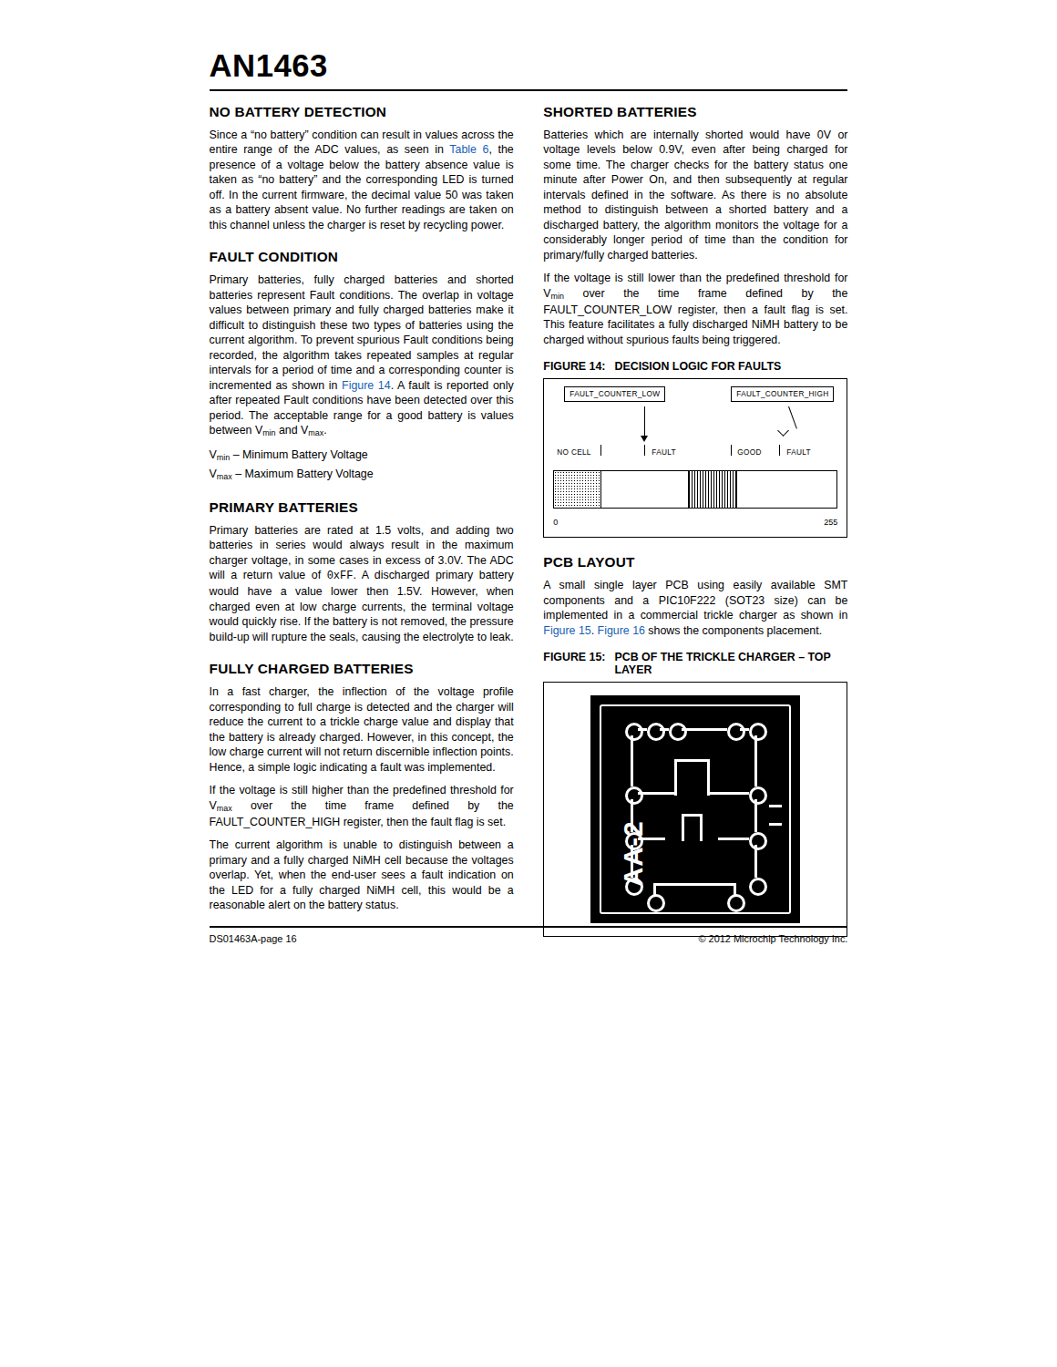AN1463
NO BATTERY DETECTION
Since a “no battery” condition can result in values across the entire range of the ADC values, as seen in Table 6, the presence of a voltage below the battery absence value is taken as “no battery” and the corresponding LED is turned off. In the current firmware, the decimal value 50 was taken as a battery absent value. No further readings are taken on this channel unless the charger is reset by recycling power.
FAULT CONDITION
Primary batteries, fully charged batteries and shorted batteries represent Fault conditions. The overlap in voltage values between primary and fully charged batteries make it difficult to distinguish these two types of batteries using the current algorithm. To prevent spurious Fault conditions being recorded, the algorithm takes repeated samples at regular intervals for a period of time and a corresponding counter is incremented as shown in Figure 14. A fault is reported only after repeated Fault conditions have been detected over this period. The acceptable range for a good battery is values between Vmin and Vmax.
Vmin – Minimum Battery Voltage
Vmax – Maximum Battery Voltage
PRIMARY BATTERIES
Primary batteries are rated at 1.5 volts, and adding two batteries in series would always result in the maximum charger voltage, in some cases in excess of 3.0V. The ADC will a return value of 0xFF. A discharged primary battery would have a value lower then 1.5V. However, when charged even at low charge currents, the terminal voltage would quickly rise. If the battery is not removed, the pressure build-up will rupture the seals, causing the electrolyte to leak.
FULLY CHARGED BATTERIES
In a fast charger, the inflection of the voltage profile corresponding to full charge is detected and the charger will reduce the current to a trickle charge value and display that the battery is already charged. However, in this concept, the low charge current will not return discernible inflection points. Hence, a simple logic indicating a fault was implemented.
If the voltage is still higher than the predefined threshold for Vmax over the time frame defined by the FAULT_COUNTER_HIGH register, then the fault flag is set.
The current algorithm is unable to distinguish between a primary and a fully charged NiMH cell because the voltages overlap. Yet, when the end-user sees a fault indication on the LED for a fully charged NiMH cell, this would be a reasonable alert on the battery status.
SHORTED BATTERIES
Batteries which are internally shorted would have 0V or voltage levels below 0.9V, even after being charged for some time. The charger checks for the battery status one minute after Power On, and then subsequently at regular intervals defined in the software. As there is no absolute method to distinguish between a shorted battery and a discharged battery, the algorithm monitors the voltage for a considerably longer period of time than the condition for primary/fully charged batteries.
If the voltage is still lower than the predefined threshold for Vmin over the time frame defined by the FAULT_COUNTER_LOW register, then a fault flag is set. This feature facilitates a fully discharged NiMH battery to be charged without spurious faults being triggered.
FIGURE 14: DECISION LOGIC FOR FAULTS
FAULT_COUNTER_LOW
FAULT_COUNTER_HIGH
NO CELL
FAULT
GOOD
FAULT
0
255
PCB LAYOUT
A small single layer PCB using easily available SMT components and a PIC10F222 (SOT23 size) can be implemented in a commercial trickle charger as shown in Figure 15. Figure 16 shows the components placement.
FIGURE 15: PCB OF THE TRICKLE CHARGER – TOP LAYER
AA-2
DS01463A-page 16 © 2012 Microchip Technology Inc.